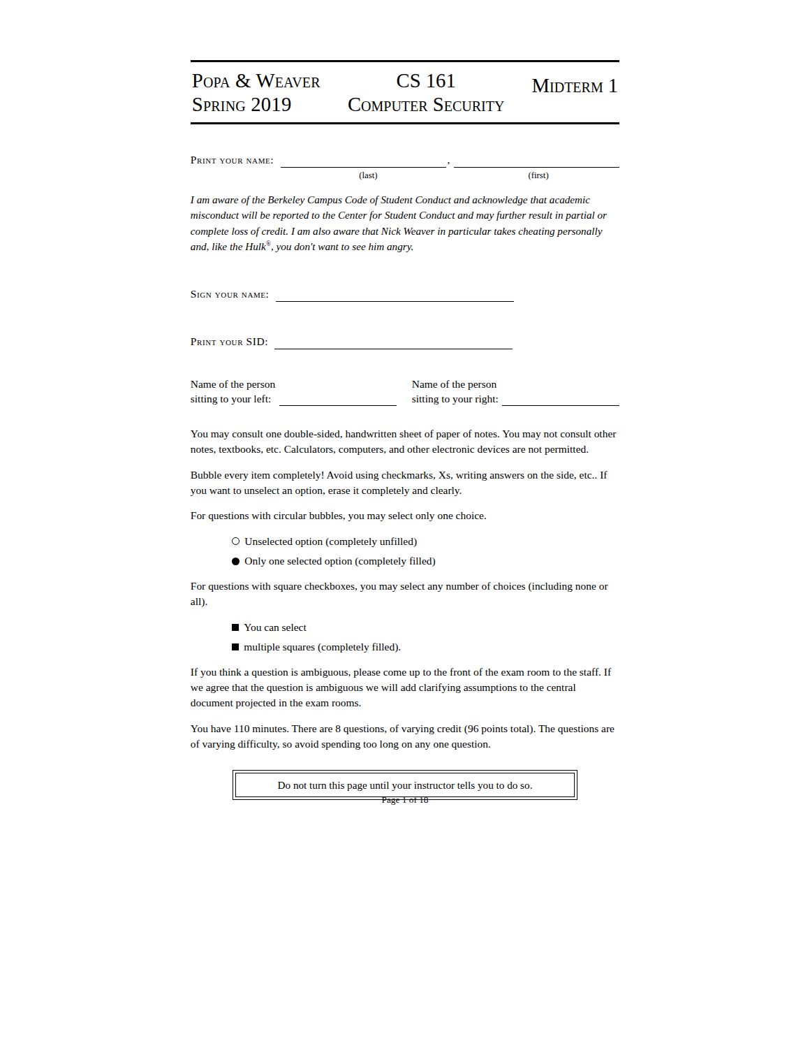Popa & Weaver
Spring 2019
CS 161
Computer Security
Midterm 1
Print your name: ,
(last) (first)
I am aware of the Berkeley Campus Code of Student Conduct and acknowledge that academic misconduct will be reported to the Center for Student Conduct and may further result in partial or complete loss of credit. I am also aware that Nick Weaver in particular takes cheating personally and, like the Hulk®, you don't want to see him angry.
Sign your name:
Print your SID:
Name of the person
sitting to your left:
Name of the person
sitting to your right:
You may consult one double-sided, handwritten sheet of paper of notes. You may not consult other notes, textbooks, etc. Calculators, computers, and other electronic devices are not permitted.
Bubble every item completely! Avoid using checkmarks, Xs, writing answers on the side, etc.. If you want to unselect an option, erase it completely and clearly.
For questions with circular bubbles, you may select only one choice.
Unselected option (completely unfilled)
Only one selected option (completely filled)
For questions with square checkboxes, you may select any number of choices (including none or all).
You can select
multiple squares (completely filled).
If you think a question is ambiguous, please come up to the front of the exam room to the staff. If we agree that the question is ambiguous we will add clarifying assumptions to the central document projected in the exam rooms.
You have 110 minutes. There are 8 questions, of varying credit (96 points total). The questions are of varying difficulty, so avoid spending too long on any one question.
Do not turn this page until your instructor tells you to do so.
Page 1 of 18